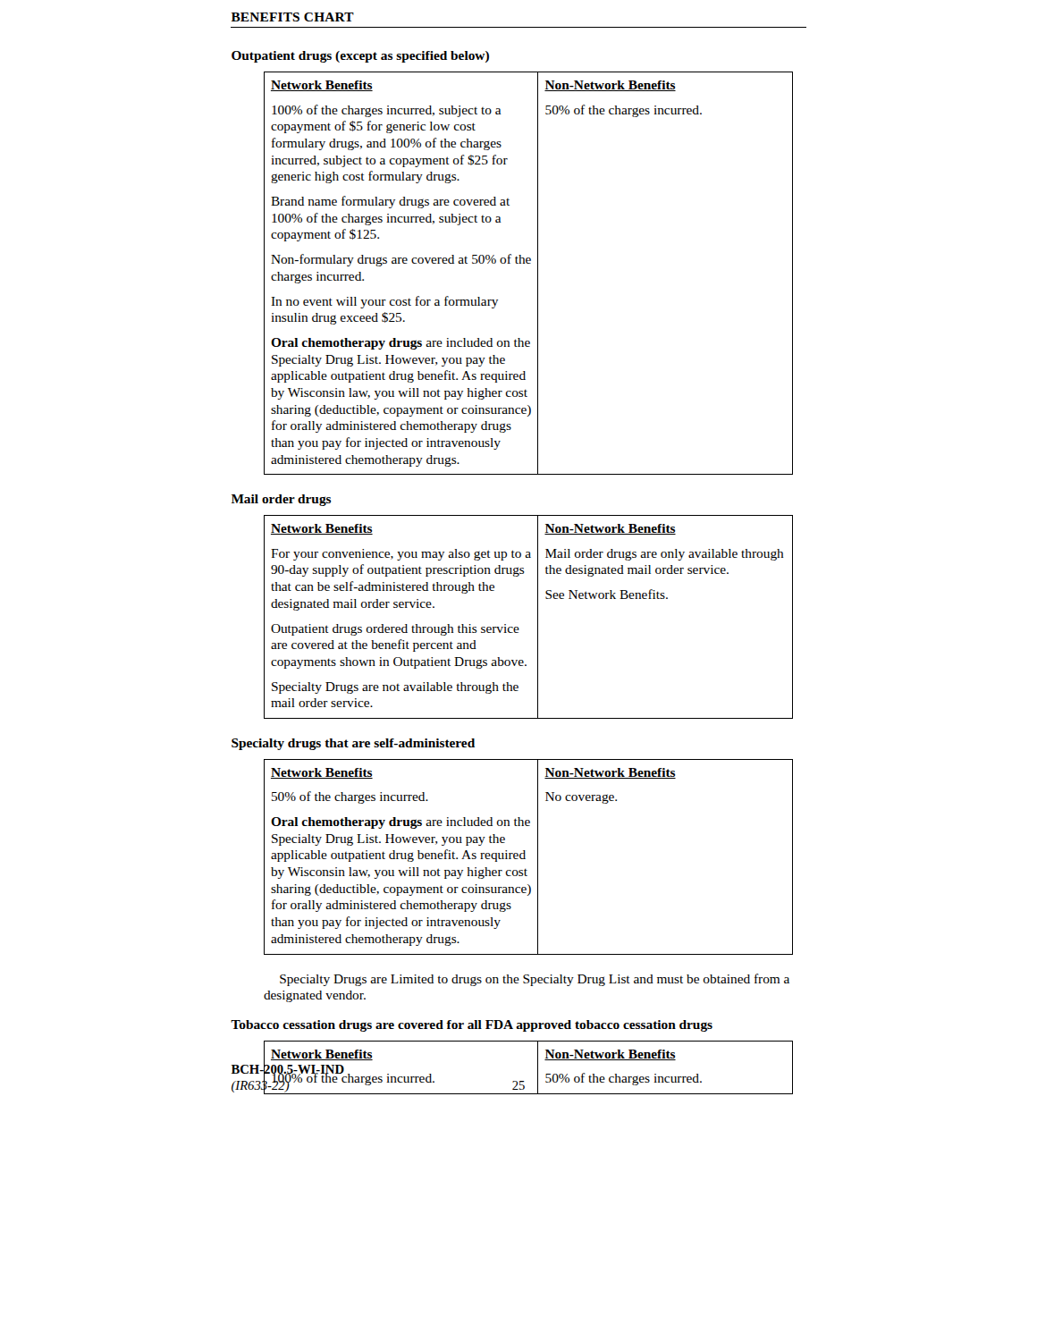BENEFITS CHART
Outpatient drugs (except as specified below)
| Network Benefits 100% of the charges incurred, subject to a copayment of $5 for generic low cost formulary drugs, and 100% of the charges incurred, subject to a copayment of $25 for generic high cost formulary drugs. Brand name formulary drugs are covered at 100% of the charges incurred, subject to a copayment of $125. Non-formulary drugs are covered at 50% of the charges incurred. In no event will your cost for a formulary insulin drug exceed $25. Oral chemotherapy drugs are included on the Specialty Drug List. However, you pay the applicable outpatient drug benefit. As required by Wisconsin law, you will not pay higher cost sharing (deductible, copayment or coinsurance) for orally administered chemotherapy drugs than you pay for injected or intravenously administered chemotherapy drugs. | Non-Network Benefits 50% of the charges incurred. |
Mail order drugs
| Network Benefits For your convenience, you may also get up to a 90-day supply of outpatient prescription drugs that can be self-administered through the designated mail order service. Outpatient drugs ordered through this service are covered at the benefit percent and copayments shown in Outpatient Drugs above. Specialty Drugs are not available through the mail order service. | Non-Network Benefits Mail order drugs are only available through the designated mail order service. See Network Benefits. |
Specialty drugs that are self-administered
| Network Benefits 50% of the charges incurred. Oral chemotherapy drugs are included on the Specialty Drug List. However, you pay the applicable outpatient drug benefit. As required by Wisconsin law, you will not pay higher cost sharing (deductible, copayment or coinsurance) for orally administered chemotherapy drugs than you pay for injected or intravenously administered chemotherapy drugs. | Non-Network Benefits No coverage. |
Specialty Drugs are Limited to drugs on the Specialty Drug List and must be obtained from a designated vendor.
Tobacco cessation drugs are covered for all FDA approved tobacco cessation drugs
| Network Benefits 100% of the charges incurred. | Non-Network Benefits 50% of the charges incurred. |
BCH-200.5-WI-IND
(IR633-22)
25